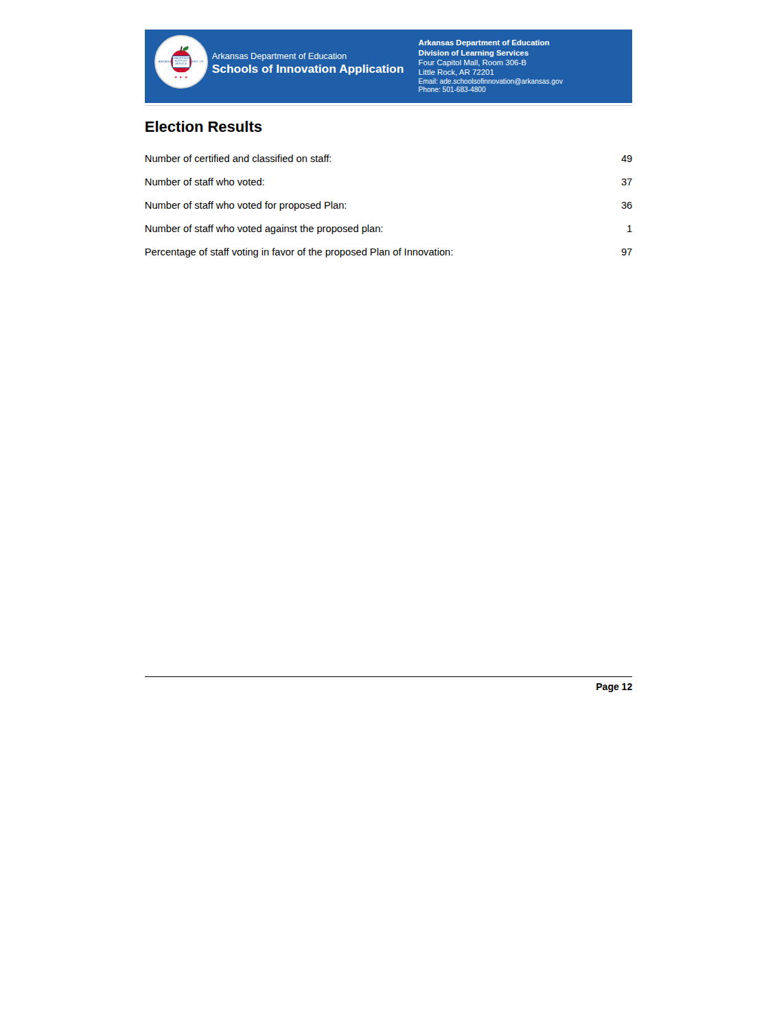Arkansas Department of Education
Leadership Support Service
★ ★ ★
Arkansas Department of Education
Schools of Innovation Application
Arkansas Department of Education
Division of Learning Services
Four Capitol Mall, Room 306-B
Little Rock, AR 72201
Email: ade.schoolsofinnovation@arkansas.gov
Phone: 501-683-4800
Election Results
| Number of certified and classified on staff: | 49 |
| Number of staff who voted: | 37 |
| Number of staff who voted for proposed Plan: | 36 |
| Number of staff who voted against the proposed plan: | 1 |
| Percentage of staff voting in favor of the proposed Plan of Innovation: | 97 |
Page 12